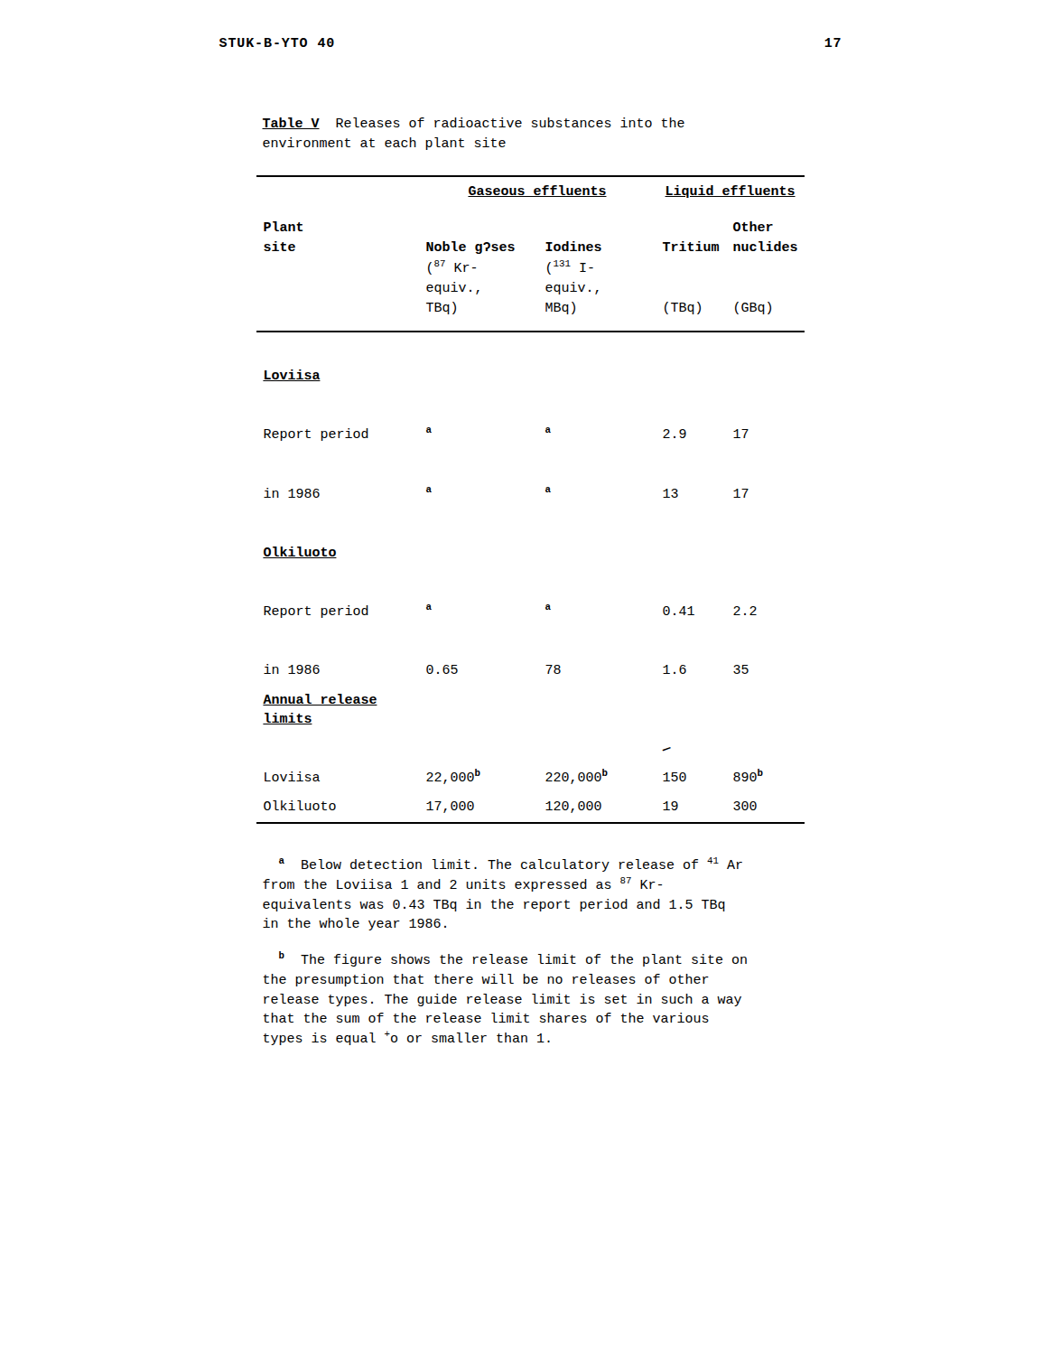STUK-B-YTO 40 17
Table V Releases of radioactive substances into the environ­ment at each plant site
| | Gaseous effluents | Liquid effluents |
| --- | --- | --- |
| Plant site | Noble gʔses | Iodines | Tritium | Other nuclides |
| | ( 87 Kr-equiv., TBq) | ( 131 I-equiv., MBq) | (TBq) | (GBq) |
| Loviisa | | | | |
| Report period | a | a | 2.9 | 17 |
| in 1986 | a | a | 13 | 17 |
| Olkiluoto | | | | |
| Report period | a | a | 0.41 | 2.2 |
| in 1986 | 0.65 | 78 | 1.6 | 35 |
| Annual release limits | | | | |
| | | | — | |
| Loviisa | 22,000 b | 220,000 b | 150 | 890 b |
| Olkiluoto | 17,000 | 120,000 | 19 | 300 |
a Below detection limit. The calculatory release of 41 Ar from the Loviisa 1 and 2 units expressed as 87 Kr-equivalents was 0.43 TBq in the report period and 1.5 TBq in the whole year 1986.
b The figure shows the release limit of the plant site on the presumption that there will be no releases of other release types. The guide release limit is set in such a way that the sum of the release limit shares of the various types is equal +o or smaller than 1.